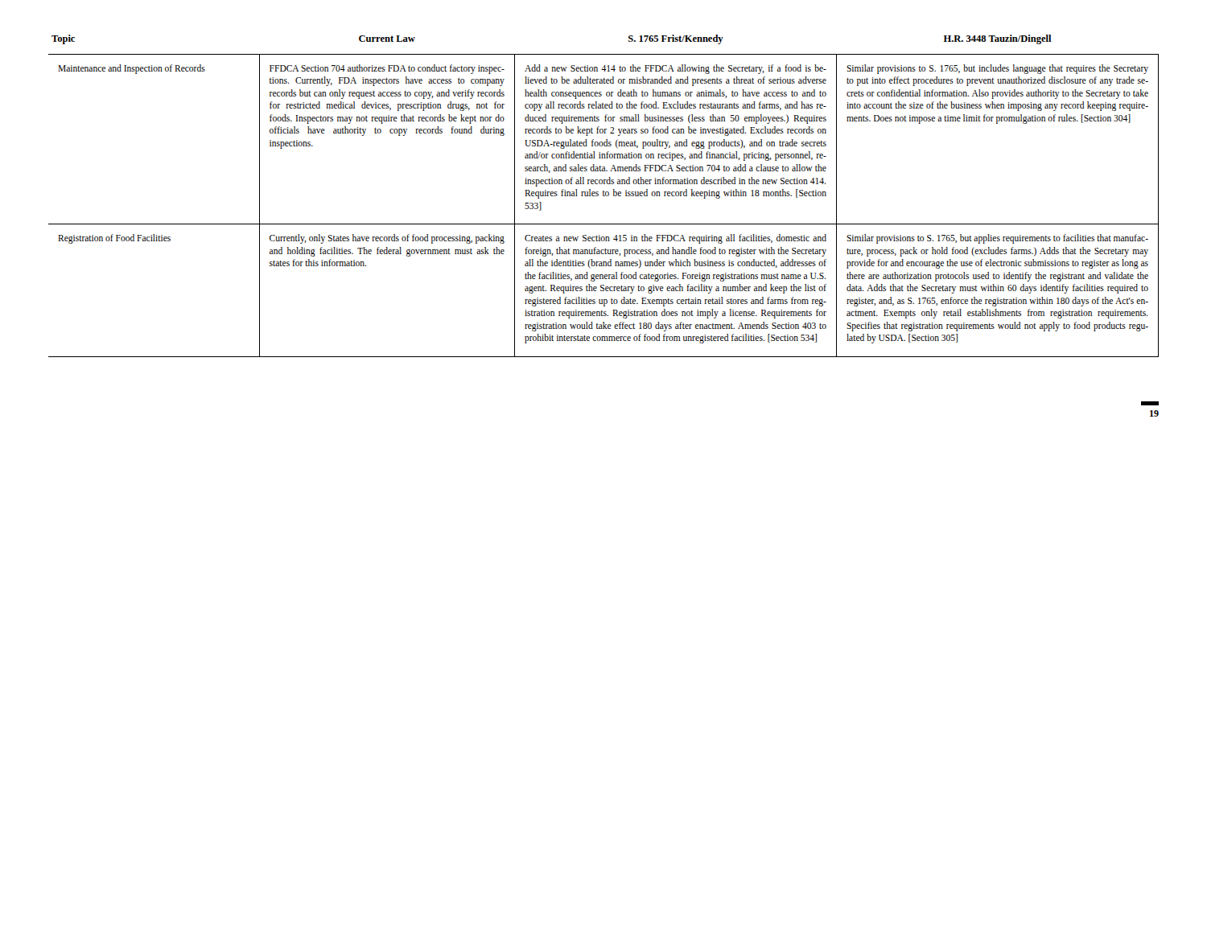| Topic | Current Law | S. 1765 Frist/Kennedy | H.R. 3448 Tauzin/Dingell |
| --- | --- | --- | --- |
| Maintenance and Inspection of Records | FFDCA Section 704 authorizes FDA to conduct factory inspections. Currently, FDA inspectors have access to company records but can only request access to copy, and verify records for restricted medical devices, prescription drugs, not for foods. Inspectors may not require that records be kept nor do officials have authority to copy records found during inspections. | Add a new Section 414 to the FFDCA allowing the Secretary, if a food is believed to be adulterated or misbranded and presents a threat of serious adverse health consequences or death to humans or animals, to have access to and to copy all records related to the food. Excludes restaurants and farms, and has reduced requirements for small businesses (less than 50 employees.) Requires records to be kept for 2 years so food can be investigated. Excludes records on USDA-regulated foods (meat, poultry, and egg products), and on trade secrets and/or confidential information on recipes, and financial, pricing, personnel, research, and sales data. Amends FFDCA Section 704 to add a clause to allow the inspection of all records and other information described in the new Section 414. Requires final rules to be issued on record keeping within 18 months. [Section 533] | Similar provisions to S. 1765, but includes language that requires the Secretary to put into effect procedures to prevent unauthorized disclosure of any trade secrets or confidential information. Also provides authority to the Secretary to take into account the size of the business when imposing any record keeping requirements. Does not impose a time limit for promulgation of rules. [Section 304] |
| Registration of Food Facilities | Currently, only States have records of food processing, packing and holding facilities. The federal government must ask the states for this information. | Creates a new Section 415 in the FFDCA requiring all facilities, domestic and foreign, that manufacture, process, and handle food to register with the Secretary all the identities (brand names) under which business is conducted, addresses of the facilities, and general food categories. Foreign registrations must name a U.S. agent. Requires the Secretary to give each facility a number and keep the list of registered facilities up to date. Exempts certain retail stores and farms from registration requirements. Registration does not imply a license. Requirements for registration would take effect 180 days after enactment. Amends Section 403 to prohibit interstate commerce of food from unregistered facilities. [Section 534] | Similar provisions to S. 1765, but applies requirements to facilities that manufacture, process, pack or hold food (excludes farms.) Adds that the Secretary may provide for and encourage the use of electronic submissions to register as long as there are authorization protocols used to identify the registrant and validate the data. Adds that the Secretary must within 60 days identify facilities required to register, and, as S. 1765, enforce the registration within 180 days of the Act's enactment. Exempts only retail establishments from registration requirements. Specifies that registration requirements would not apply to food products regulated by USDA. [Section 305] |
19